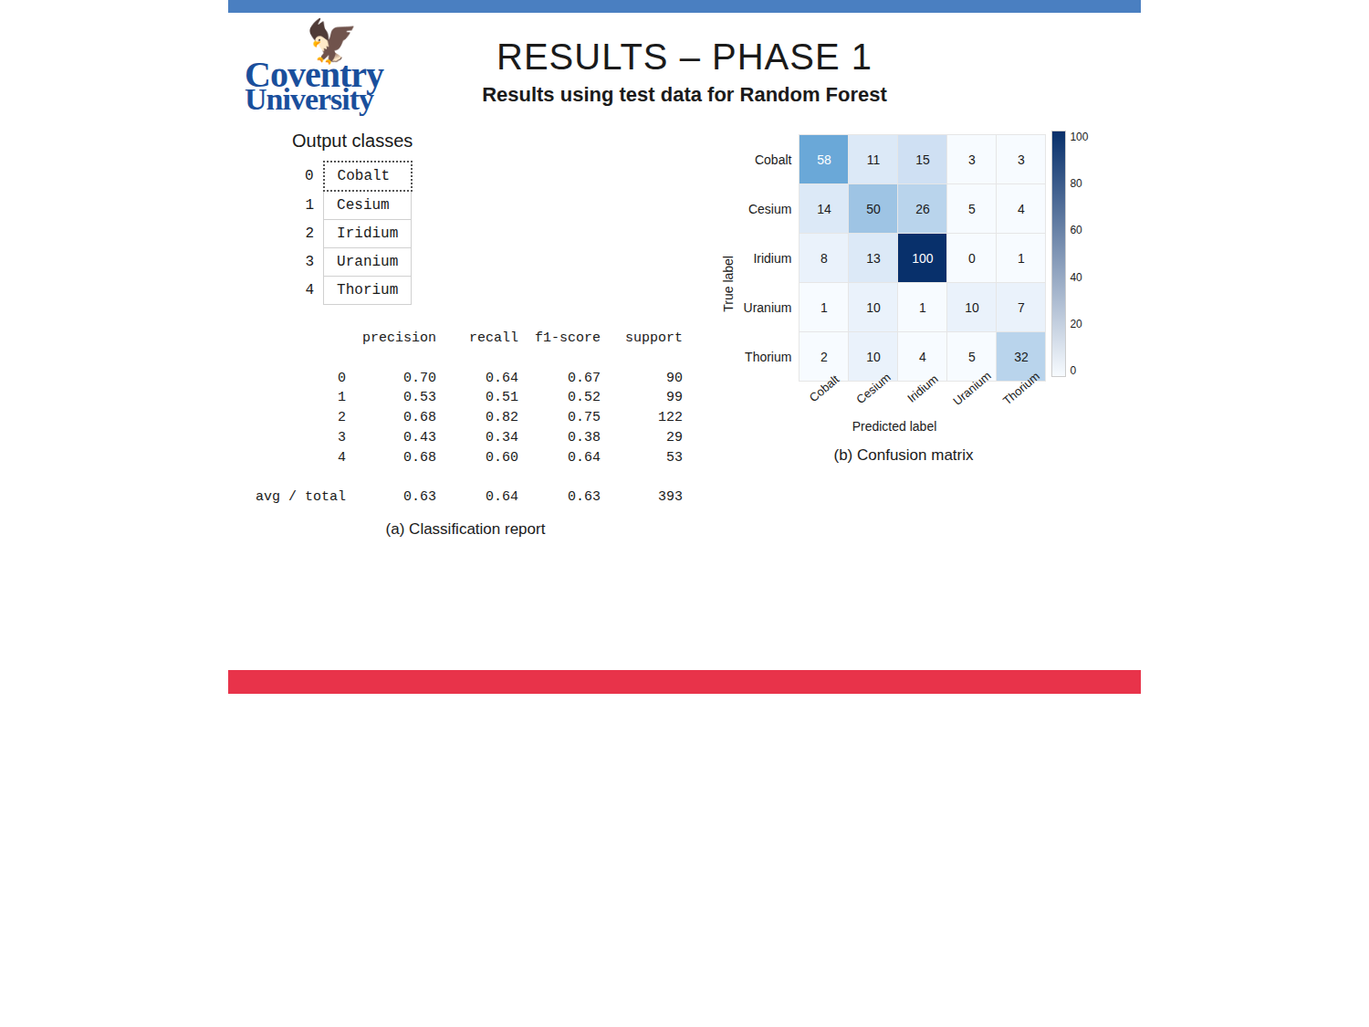🦅 Coventry University
RESULTS – PHASE 1
Results using test data for Random Forest
Output classes
| 0 | Cobalt |
| 1 | Cesium |
| 2 | Iridium |
| 3 | Uranium |
| 4 | Thorium |
             precision    recall  f1-score   support

          0       0.70      0.64      0.67        90
          1       0.53      0.51      0.52        99
          2       0.68      0.82      0.75       122
          3       0.43      0.34      0.38        29
          4       0.68      0.60      0.64        53

avg / total       0.63      0.64      0.63       393
(a) Classification report
True label
| Cobalt | 58 | 11 | 15 | 3 | 3 |
| Cesium | 14 | 50 | 26 | 5 | 4 |
| Iridium | 8 | 13 | 100 | 0 | 1 |
| Uranium | 1 | 10 | 1 | 10 | 7 |
| Thorium | 2 | 10 | 4 | 5 | 32 |
Cobalt Cesium Iridium Uranium Thorium
Predicted label
100 80 60 40 20 0
(b) Confusion matrix